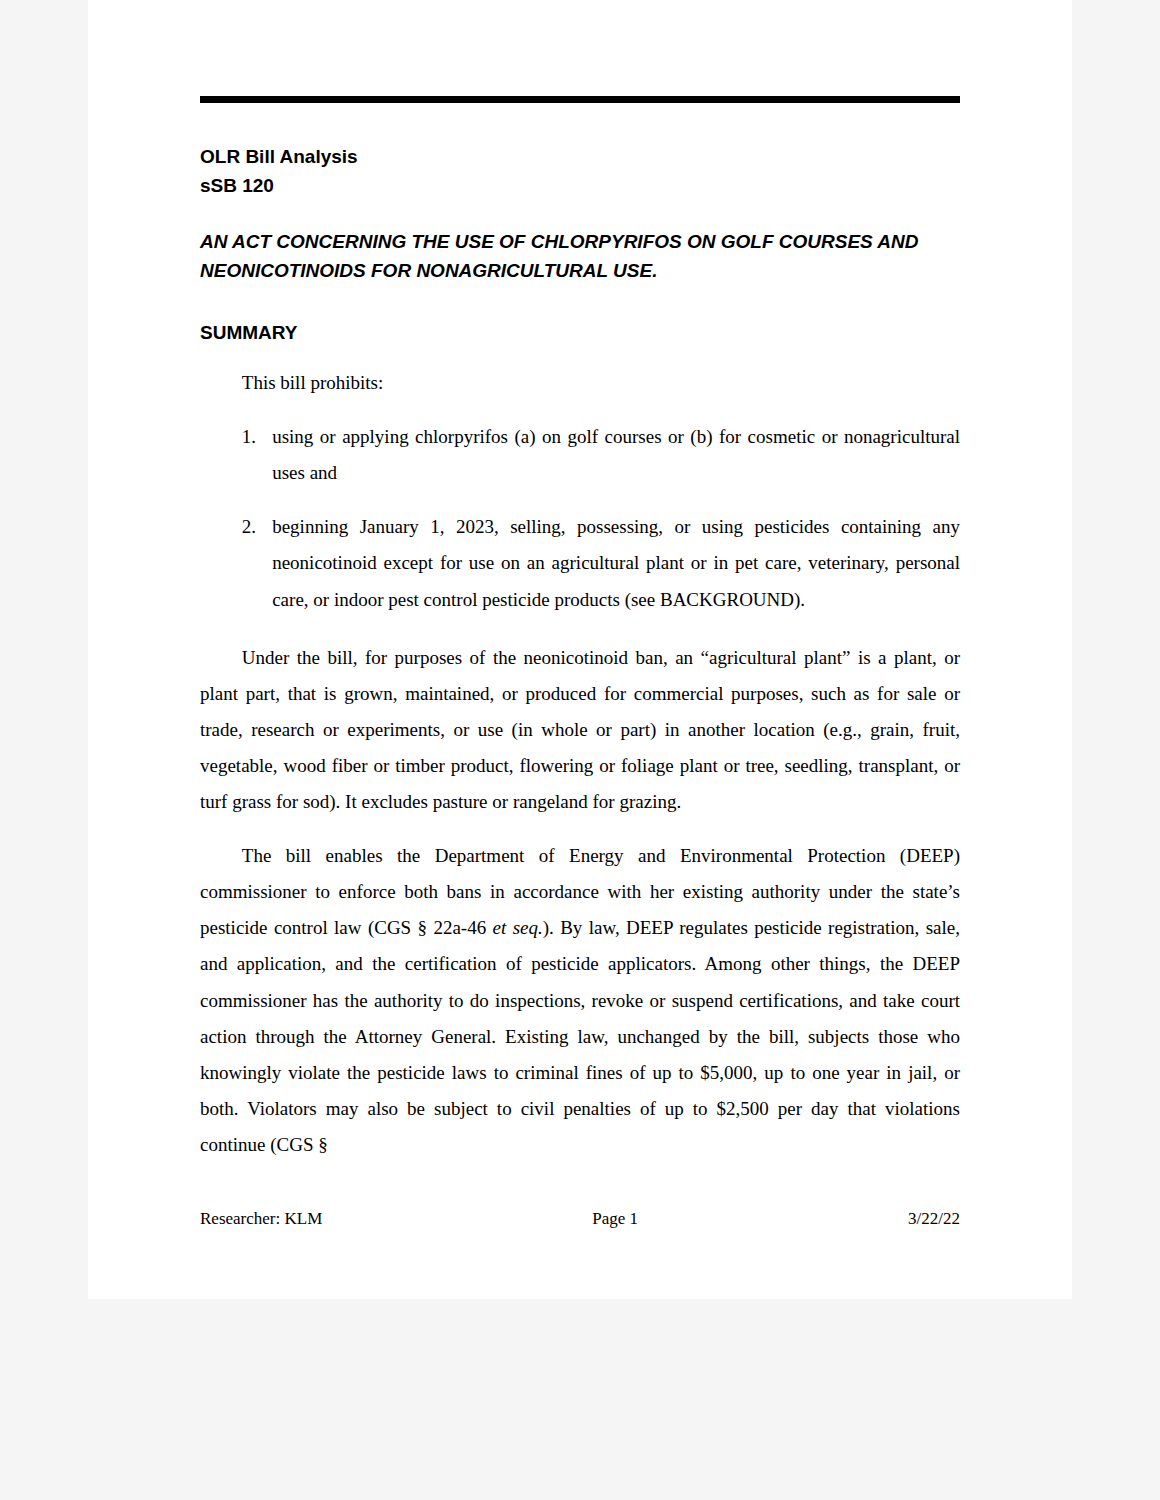OLR Bill Analysis
sSB 120
AN ACT CONCERNING THE USE OF CHLORPYRIFOS ON GOLF COURSES AND NEONICOTINOIDS FOR NONAGRICULTURAL USE.
SUMMARY
This bill prohibits:
using or applying chlorpyrifos (a) on golf courses or (b) for cosmetic or nonagricultural uses and
beginning January 1, 2023, selling, possessing, or using pesticides containing any neonicotinoid except for use on an agricultural plant or in pet care, veterinary, personal care, or indoor pest control pesticide products (see BACKGROUND).
Under the bill, for purposes of the neonicotinoid ban, an “agricultural plant” is a plant, or plant part, that is grown, maintained, or produced for commercial purposes, such as for sale or trade, research or experiments, or use (in whole or part) in another location (e.g., grain, fruit, vegetable, wood fiber or timber product, flowering or foliage plant or tree, seedling, transplant, or turf grass for sod). It excludes pasture or rangeland for grazing.
The bill enables the Department of Energy and Environmental Protection (DEEP) commissioner to enforce both bans in accordance with her existing authority under the state’s pesticide control law (CGS § 22a-46 et seq.). By law, DEEP regulates pesticide registration, sale, and application, and the certification of pesticide applicators. Among other things, the DEEP commissioner has the authority to do inspections, revoke or suspend certifications, and take court action through the Attorney General. Existing law, unchanged by the bill, subjects those who knowingly violate the pesticide laws to criminal fines of up to $5,000, up to one year in jail, or both. Violators may also be subject to civil penalties of up to $2,500 per day that violations continue (CGS §
Researcher: KLM Page 1 3/22/22